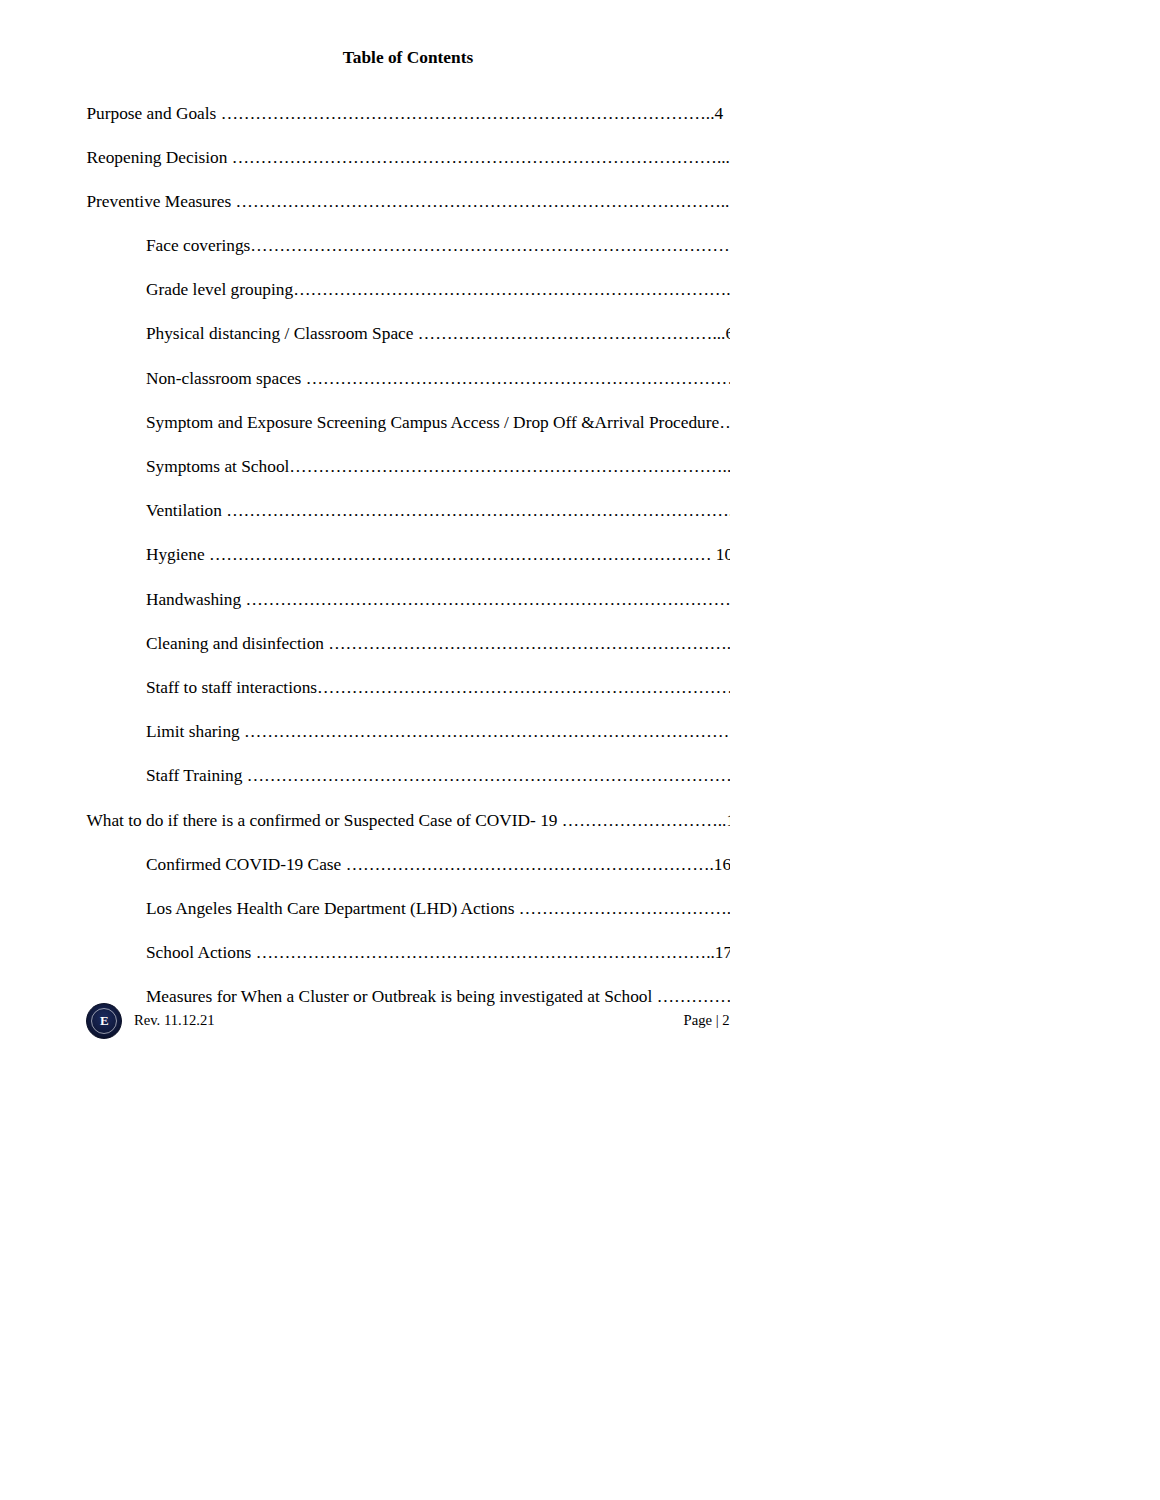Table of Contents
Purpose and Goals …………………………………………………………………………..4
Reopening Decision …………………………………………………………………………...4
Preventive Measures …………………………………………………………………………...4
Face coverings………………………………………………………………………….4
Grade level grouping…………………………………………………………………...4
Physical distancing / Classroom Space ……………………………………………...6
Non-classroom spaces ………………………………………………………………….7
Symptom and Exposure Screening Campus Access / Drop Off &Arrival Procedure…....7
Symptoms at School…………………………………………………………………..10
Ventilation …………………………………………………………………………….10
Hygiene …………………………………………………………………………… 10
Handwashing ………………………………………………………………………….10
Cleaning and disinfection …………………………………………………………….11
Staff to staff interactions………………………………………………………………12
Limit sharing ………………………………………………………………………….13
Staff Training …………………………………………………………………………13
What to do if there is a confirmed or Suspected Case of COVID- 19 ………………………..14
Confirmed COVID-19 Case ……………………………………………………….16
Los Angeles Health Care Department (LHD) Actions ……………………………….16
School Actions ……………………………………………………………………..17
Measures for When a Cluster or Outbreak is being investigated at School ……………18
Rev. 11.12.21
Page | 2